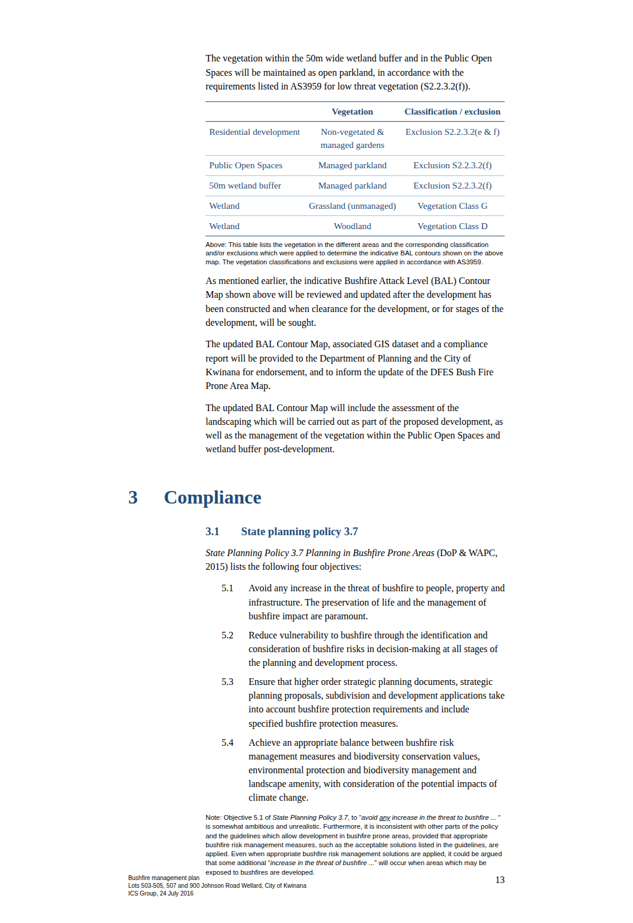The vegetation within the 50m wide wetland buffer and in the Public Open Spaces will be maintained as open parkland, in accordance with the requirements listed in AS3959 for low threat vegetation (S2.2.3.2(f)).
| | Vegetation | Classification / exclusion |
| --- | --- | --- |
| Residential development | Non-vegetated & managed gardens | Exclusion S2.2.3.2(e & f) |
| Public Open Spaces | Managed parkland | Exclusion S2.2.3.2(f) |
| 50m wetland buffer | Managed parkland | Exclusion S2.2.3.2(f) |
| Wetland | Grassland (unmanaged) | Vegetation Class G |
| Wetland | Woodland | Vegetation Class D |
Above: This table lists the vegetation in the different areas and the corresponding classification and/or exclusions which were applied to determine the indicative BAL contours shown on the above map. The vegetation classifications and exclusions were applied in accordance with AS3959.
As mentioned earlier, the indicative Bushfire Attack Level (BAL) Contour Map shown above will be reviewed and updated after the development has been constructed and when clearance for the development, or for stages of the development, will be sought.
The updated BAL Contour Map, associated GIS dataset and a compliance report will be provided to the Department of Planning and the City of Kwinana for endorsement, and to inform the update of the DFES Bush Fire Prone Area Map.
The updated BAL Contour Map will include the assessment of the landscaping which will be carried out as part of the proposed development, as well as the management of the vegetation within the Public Open Spaces and wetland buffer post-development.
3 Compliance
3.1 State planning policy 3.7
State Planning Policy 3.7 Planning in Bushfire Prone Areas (DoP & WAPC, 2015) lists the following four objectives:
5.1 Avoid any increase in the threat of bushfire to people, property and infrastructure. The preservation of life and the management of bushfire impact are paramount.
5.2 Reduce vulnerability to bushfire through the identification and consideration of bushfire risks in decision-making at all stages of the planning and development process.
5.3 Ensure that higher order strategic planning documents, strategic planning proposals, subdivision and development applications take into account bushfire protection requirements and include specified bushfire protection measures.
5.4 Achieve an appropriate balance between bushfire risk management measures and biodiversity conservation values, environmental protection and biodiversity management and landscape amenity, with consideration of the potential impacts of climate change.
Note: Objective 5.1 of State Planning Policy 3.7, to “avoid any increase in the threat to bushfire ... “ is somewhat ambitious and unrealistic. Furthermore, it is inconsistent with other parts of the policy and the guidelines which allow development in bushfire prone areas, provided that appropriate bushfire risk management measures, such as the acceptable solutions listed in the guidelines, are applied. Even when appropriate bushfire risk management solutions are applied, it could be argued that some additional “increase in the threat of bushfire ...” will occur when areas which may be exposed to bushfires are developed.
Bushfire management plan
Lots 503-505, 507 and 900 Johnson Road Wellard, City of Kwinana
ICS Group, 24 July 2016
13